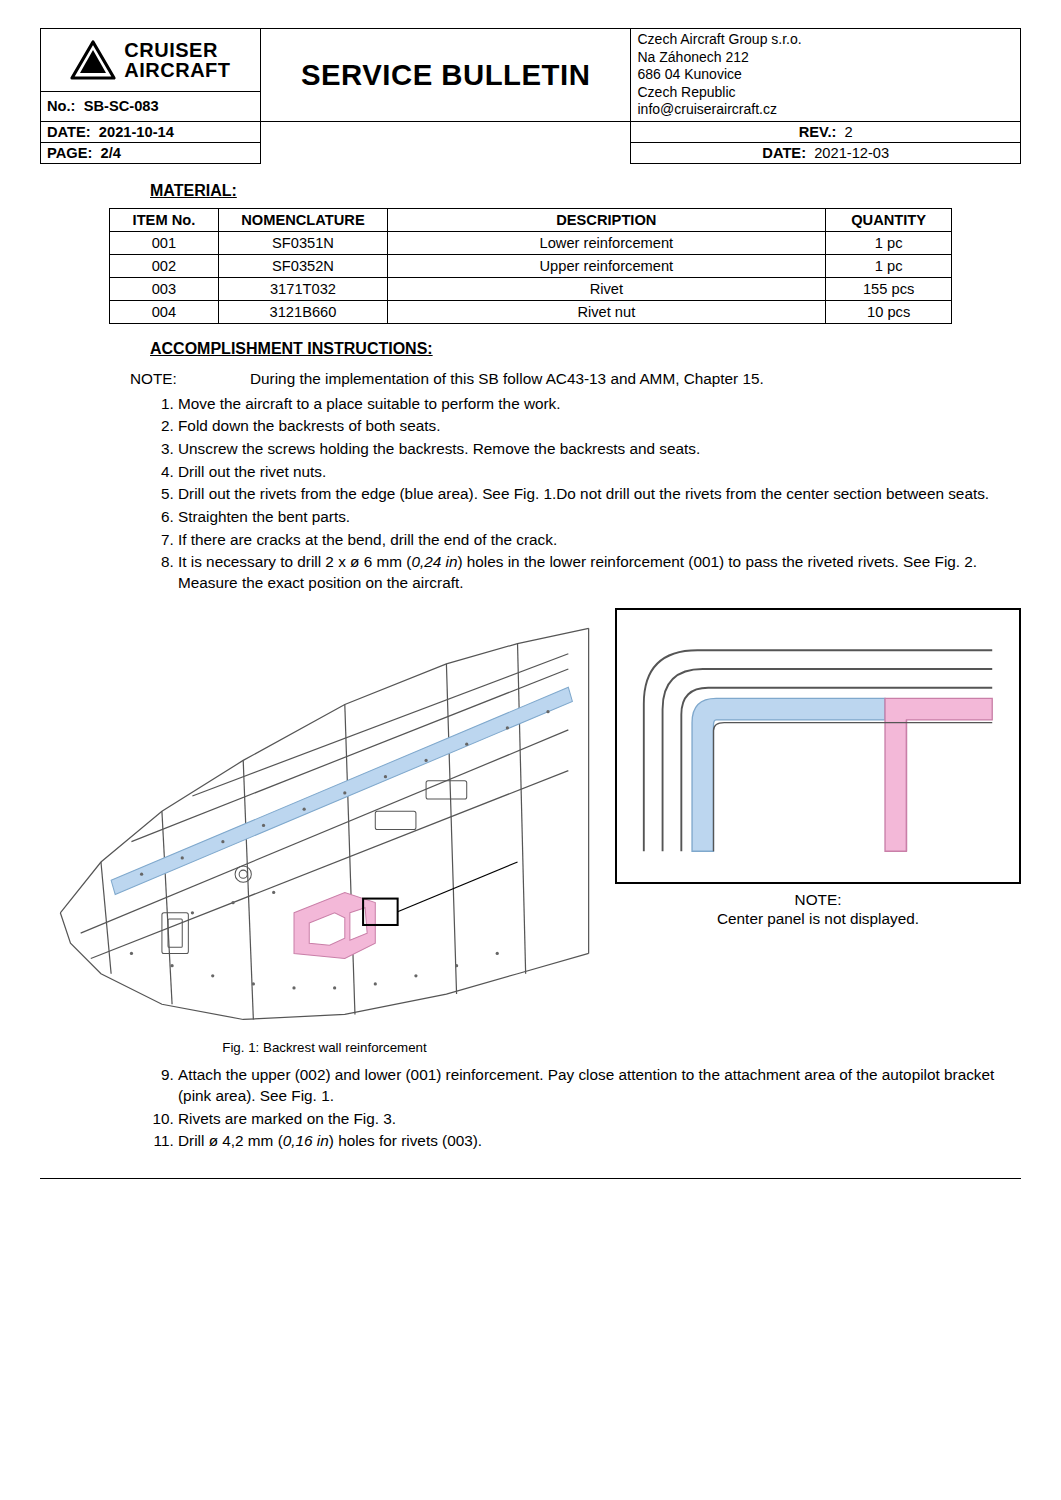| CRUISER AIRCRAFT | SERVICE BULLETIN | Czech Aircraft Group s.r.o. Na Záhonech 212 686 04 Kunovice Czech Republic info@cruiseraircraft.cz |
| No.: SB-SC-083 |
| DATE: 2021-10-14 | | REV.: 2 |
| PAGE: 2/4 | | DATE: 2021-12-03 |
MATERIAL:
| ITEM No. | NOMENCLATURE | DESCRIPTION | QUANTITY |
| --- | --- | --- | --- |
| 001 | SF0351N | Lower reinforcement | 1 pc |
| 002 | SF0352N | Upper reinforcement | 1 pc |
| 003 | 3171T032 | Rivet | 155 pcs |
| 004 | 3121B660 | Rivet nut | 10 pcs |
ACCOMPLISHMENT INSTRUCTIONS:
NOTE: During the implementation of this SB follow AC43-13 and AMM, Chapter 15.
Move the aircraft to a place suitable to perform the work.
Fold down the backrests of both seats.
Unscrew the screws holding the backrests. Remove the backrests and seats.
Drill out the rivet nuts.
Drill out the rivets from the edge (blue area). See Fig. 1.Do not drill out the rivets from the center section between seats.
Straighten the bent parts.
If there are cracks at the bend, drill the end of the crack.
It is necessary to drill 2 x ø 6 mm (0,24 in) holes in the lower reinforcement (001) to pass the riveted rivets. See Fig. 2. Measure the exact position on the aircraft.
Fig. 1: Backrest wall reinforcement
NOTE:
Center panel is not displayed.
Attach the upper (002) and lower (001) reinforcement. Pay close attention to the attachment area of the autopilot bracket (pink area). See Fig. 1.
Rivets are marked on the Fig. 3.
Drill ø 4,2 mm (0,16 in) holes for rivets (003).